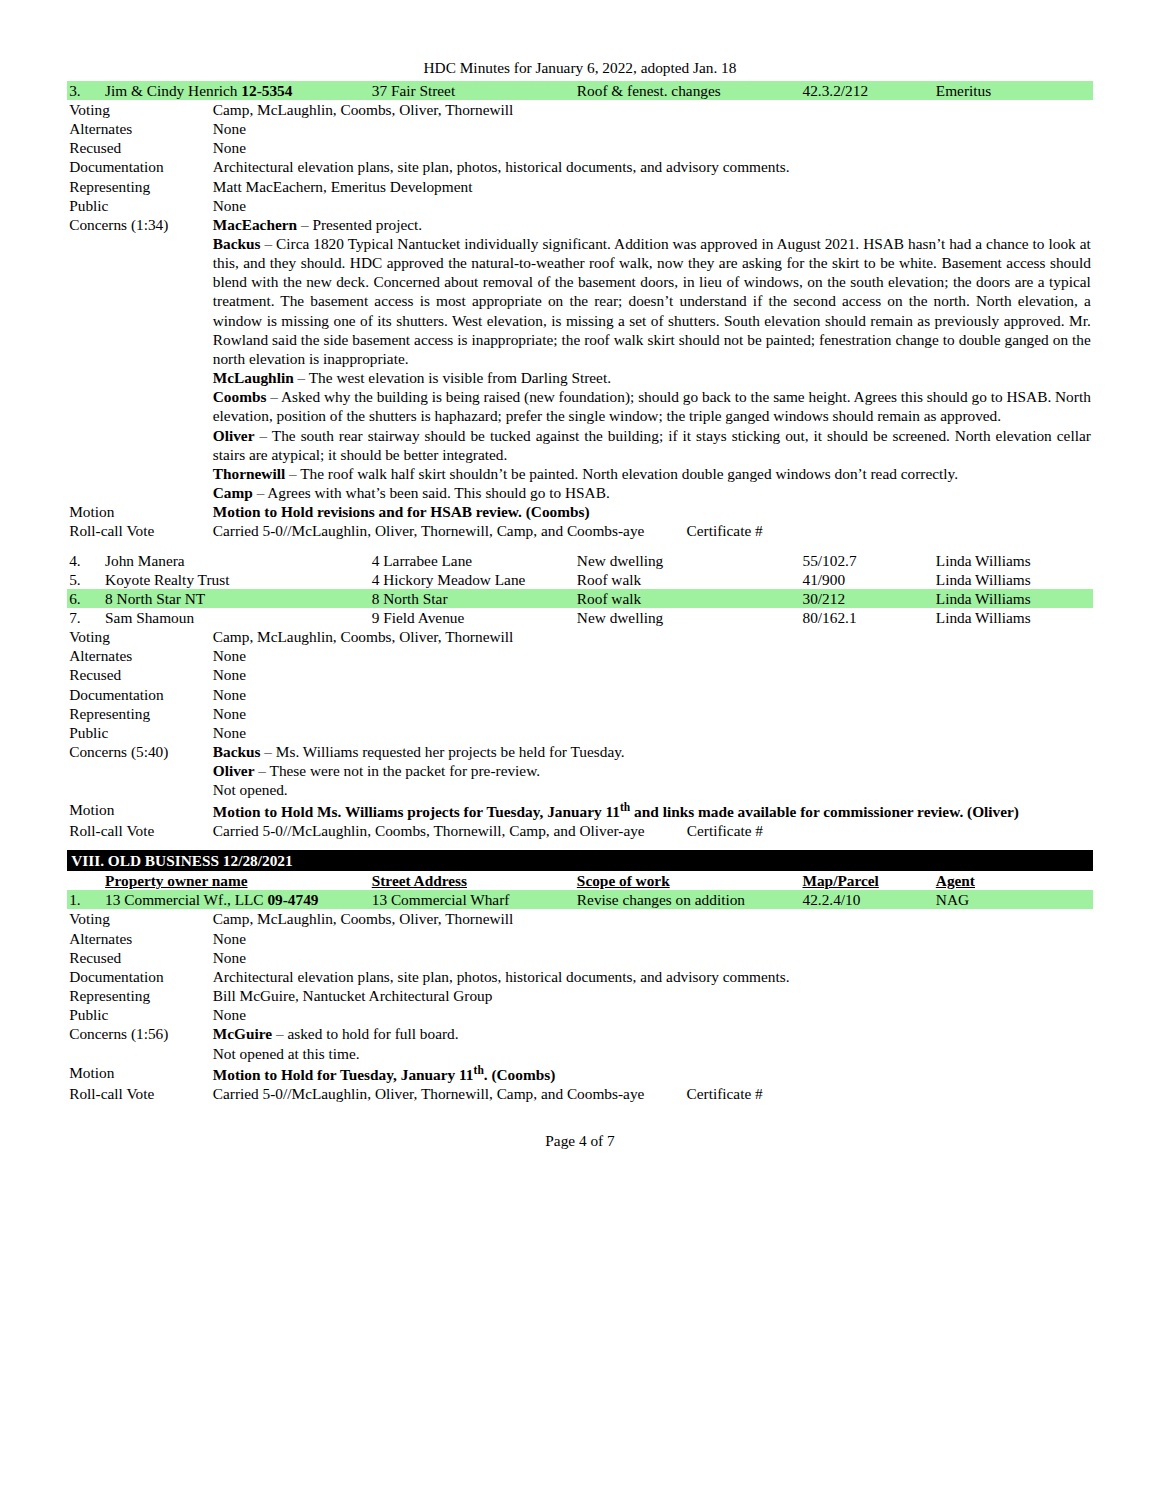HDC Minutes for January 6, 2022, adopted Jan. 18
| 3. | Jim & Cindy Henrich 12-5354 | 37 Fair Street | Roof & fenest. changes | 42.3.2/212 | Emeritus |
| Voting | Camp, McLaughlin, Coombs, Oliver, Thornewill |
| Alternates | None |
| Recused | None |
| Documentation | Architectural elevation plans, site plan, photos, historical documents, and advisory comments. |
| Representing | Matt MacEachern, Emeritus Development |
| Public | None |
| Concerns (1:34) | MacEachern – Presented project. Backus – Circa 1820 Typical Nantucket individually significant. Addition was approved in August 2021. HSAB hasn’t had a chance to look at this, and they should. HDC approved the natural-to-weather roof walk, now they are asking for the skirt to be white. Basement access should blend with the new deck. Concerned about removal of the basement doors, in lieu of windows, on the south elevation; the doors are a typical treatment. The basement access is most appropriate on the rear; doesn’t understand if the second access on the north. North elevation, a window is missing one of its shutters. West elevation, is missing a set of shutters. South elevation should remain as previously approved. Mr. Rowland said the side basement access is inappropriate; the roof walk skirt should not be painted; fenestration change to double ganged on the north elevation is inappropriate. McLaughlin – The west elevation is visible from Darling Street. Coombs – Asked why the building is being raised (new foundation); should go back to the same height. Agrees this should go to HSAB. North elevation, position of the shutters is haphazard; prefer the single window; the triple ganged windows should remain as approved. Oliver – The south rear stairway should be tucked against the building; if it stays sticking out, it should be screened. North elevation cellar stairs are atypical; it should be better integrated. Thornewill – The roof walk half skirt shouldn’t be painted. North elevation double ganged windows don’t read correctly. Camp – Agrees with what’s been said. This should go to HSAB. |
| Motion | Motion to Hold revisions and for HSAB review. (Coombs) |
| Roll-call Vote | Carried 5-0//McLaughlin, Oliver, Thornewill, Camp, and Coombs-aye Certificate # |
| 4. | John Manera | 4 Larrabee Lane | New dwelling | 55/102.7 | Linda Williams |
| 5. | Koyote Realty Trust | 4 Hickory Meadow Lane | Roof walk | 41/900 | Linda Williams |
| 6. | 8 North Star NT | 8 North Star | Roof walk | 30/212 | Linda Williams |
| 7. | Sam Shamoun | 9 Field Avenue | New dwelling | 80/162.1 | Linda Williams |
| Voting | Camp, McLaughlin, Coombs, Oliver, Thornewill |
| Alternates | None |
| Recused | None |
| Documentation | None |
| Representing | None |
| Public | None |
| Concerns (5:40) | Backus – Ms. Williams requested her projects be held for Tuesday. Oliver – These were not in the packet for pre-review. Not opened. |
| Motion | Motion to Hold Ms. Williams projects for Tuesday, January 11 th and links made available for commissioner review. (Oliver) |
| Roll-call Vote | Carried 5-0//McLaughlin, Coombs, Thornewill, Camp, and Oliver-aye Certificate # |
VIII. OLD BUSINESS 12/28/2021
| | Property owner name | Street Address | Scope of work | Map/Parcel | Agent |
| 1. | 13 Commercial Wf., LLC 09-4749 | 13 Commercial Wharf | Revise changes on addition | 42.2.4/10 | NAG |
| Voting | Camp, McLaughlin, Coombs, Oliver, Thornewill |
| Alternates | None |
| Recused | None |
| Documentation | Architectural elevation plans, site plan, photos, historical documents, and advisory comments. |
| Representing | Bill McGuire, Nantucket Architectural Group |
| Public | None |
| Concerns (1:56) | McGuire – asked to hold for full board. Not opened at this time. |
| Motion | Motion to Hold for Tuesday, January 11 th . (Coombs) |
| Roll-call Vote | Carried 5-0//McLaughlin, Oliver, Thornewill, Camp, and Coombs-aye Certificate # |
Page 4 of 7